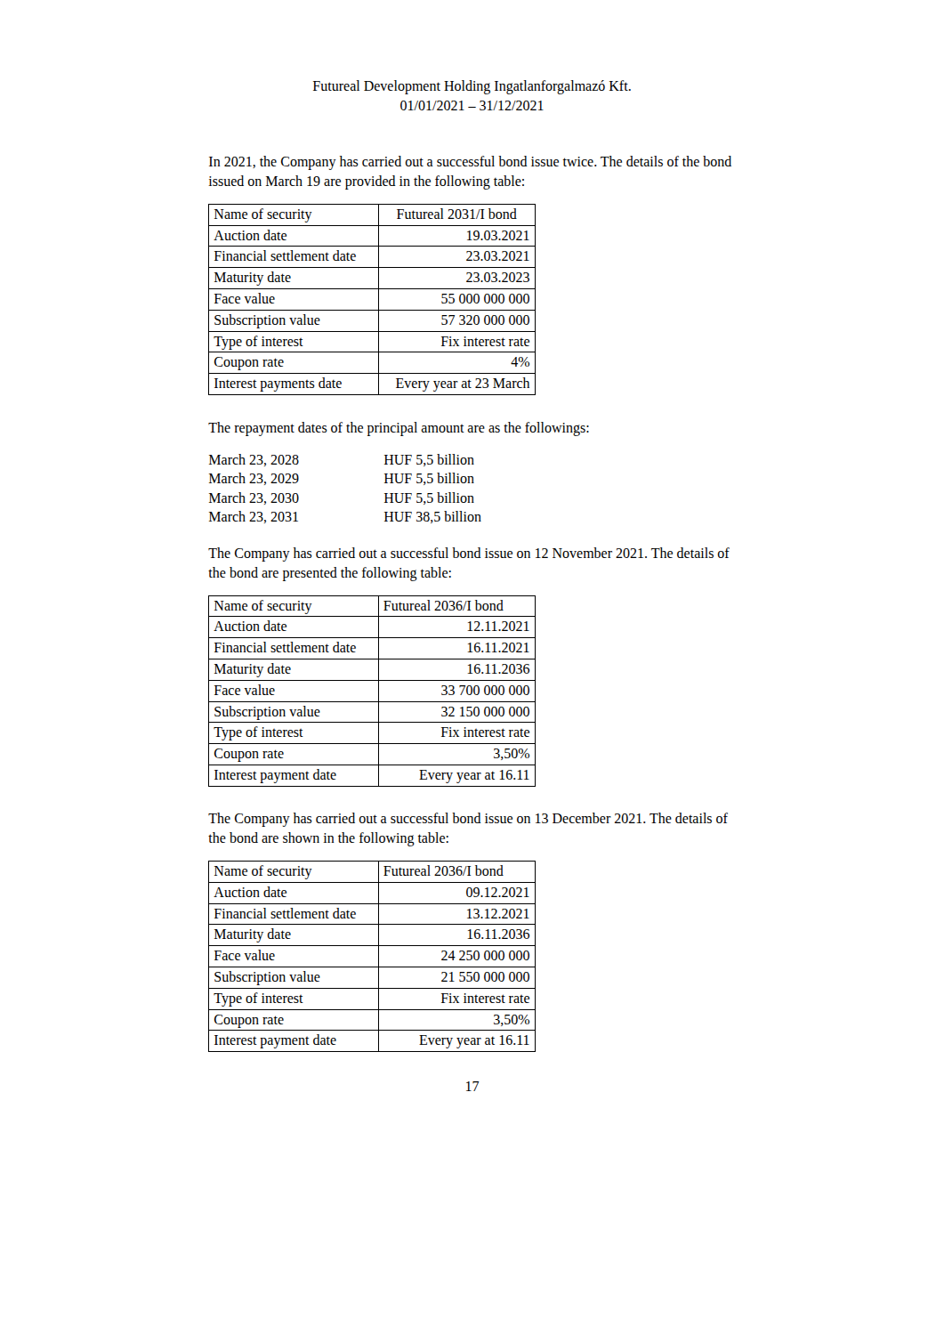Futureal Development Holding Ingatlanforgalmazó Kft.
01/01/2021 – 31/12/2021
In 2021, the Company has carried out a successful bond issue twice. The details of the bond issued on March 19 are provided in the following table:
| Name of security | Futureal 2031/I bond |
| Auction date | 19.03.2021 |
| Financial settlement date | 23.03.2021 |
| Maturity date | 23.03.2023 |
| Face value | 55 000 000 000 |
| Subscription value | 57 320 000 000 |
| Type of interest | Fix interest rate |
| Coupon rate | 4% |
| Interest payments date | Every year at 23 March |
The repayment dates of the principal amount are as the followings:
March 23, 2028 HUF 5,5 billion March 23, 2029 HUF 5,5 billion March 23, 2030 HUF 5,5 billion March 23, 2031 HUF 38,5 billion
The Company has carried out a successful bond issue on 12 November 2021. The details of the bond are presented the following table:
| Name of security | Futureal 2036/I bond |
| Auction date | 12.11.2021 |
| Financial settlement date | 16.11.2021 |
| Maturity date | 16.11.2036 |
| Face value | 33 700 000 000 |
| Subscription value | 32 150 000 000 |
| Type of interest | Fix interest rate |
| Coupon rate | 3,50% |
| Interest payment date | Every year at 16.11 |
The Company has carried out a successful bond issue on 13 December 2021. The details of the bond are shown in the following table:
| Name of security | Futureal 2036/I bond |
| Auction date | 09.12.2021 |
| Financial settlement date | 13.12.2021 |
| Maturity date | 16.11.2036 |
| Face value | 24 250 000 000 |
| Subscription value | 21 550 000 000 |
| Type of interest | Fix interest rate |
| Coupon rate | 3,50% |
| Interest payment date | Every year at 16.11 |
17